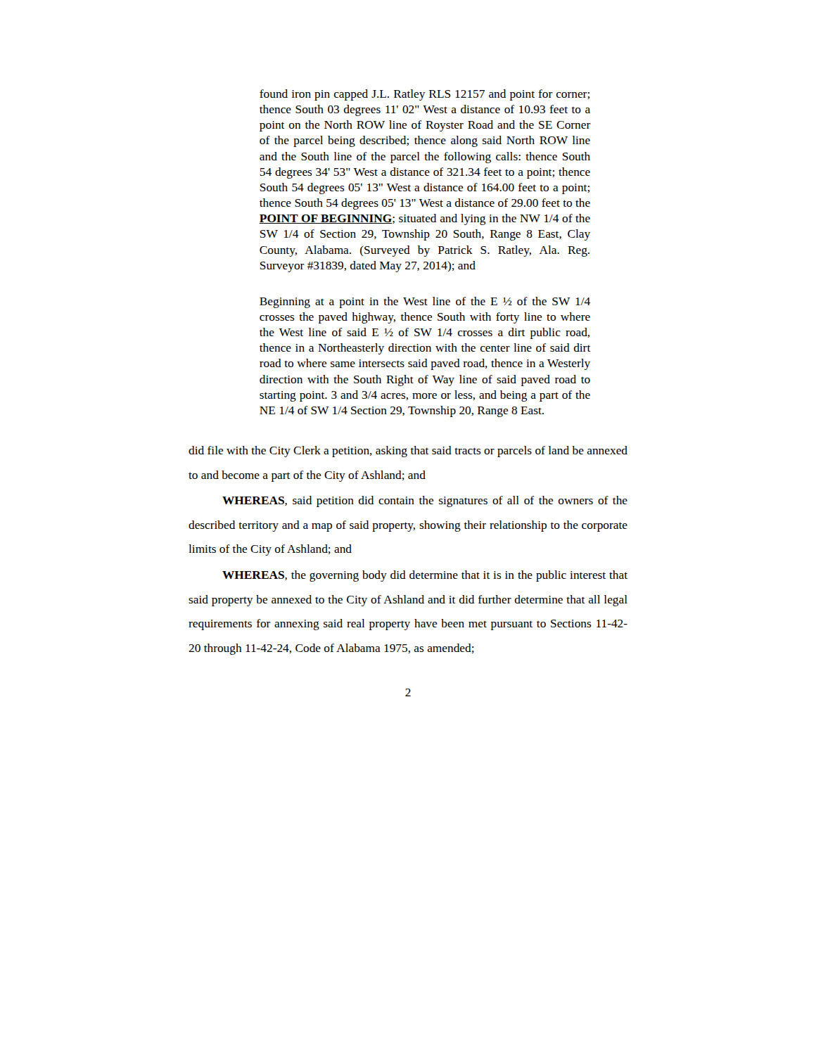found iron pin capped J.L. Ratley RLS 12157 and point for corner; thence South 03 degrees 11' 02" West a distance of 10.93 feet to a point on the North ROW line of Royster Road and the SE Corner of the parcel being described; thence along said North ROW line and the South line of the parcel the following calls: thence South 54 degrees 34' 53" West a distance of 321.34 feet to a point; thence South 54 degrees 05' 13" West a distance of 164.00 feet to a point; thence South 54 degrees 05' 13" West a distance of 29.00 feet to the POINT OF BEGINNING; situated and lying in the NW 1/4 of the SW 1/4 of Section 29, Township 20 South, Range 8 East, Clay County, Alabama. (Surveyed by Patrick S. Ratley, Ala. Reg. Surveyor #31839, dated May 27, 2014); and
Beginning at a point in the West line of the E ½ of the SW 1/4 crosses the paved highway, thence South with forty line to where the West line of said E ½ of SW 1/4 crosses a dirt public road, thence in a Northeasterly direction with the center line of said dirt road to where same intersects said paved road, thence in a Westerly direction with the South Right of Way line of said paved road to starting point. 3 and 3/4 acres, more or less, and being a part of the NE 1/4 of SW 1/4 Section 29, Township 20, Range 8 East.
did file with the City Clerk a petition, asking that said tracts or parcels of land be annexed to and become a part of the City of Ashland; and
WHEREAS, said petition did contain the signatures of all of the owners of the described territory and a map of said property, showing their relationship to the corporate limits of the City of Ashland; and
WHEREAS, the governing body did determine that it is in the public interest that said property be annexed to the City of Ashland and it did further determine that all legal requirements for annexing said real property have been met pursuant to Sections 11-42-20 through 11-42-24, Code of Alabama 1975, as amended;
2